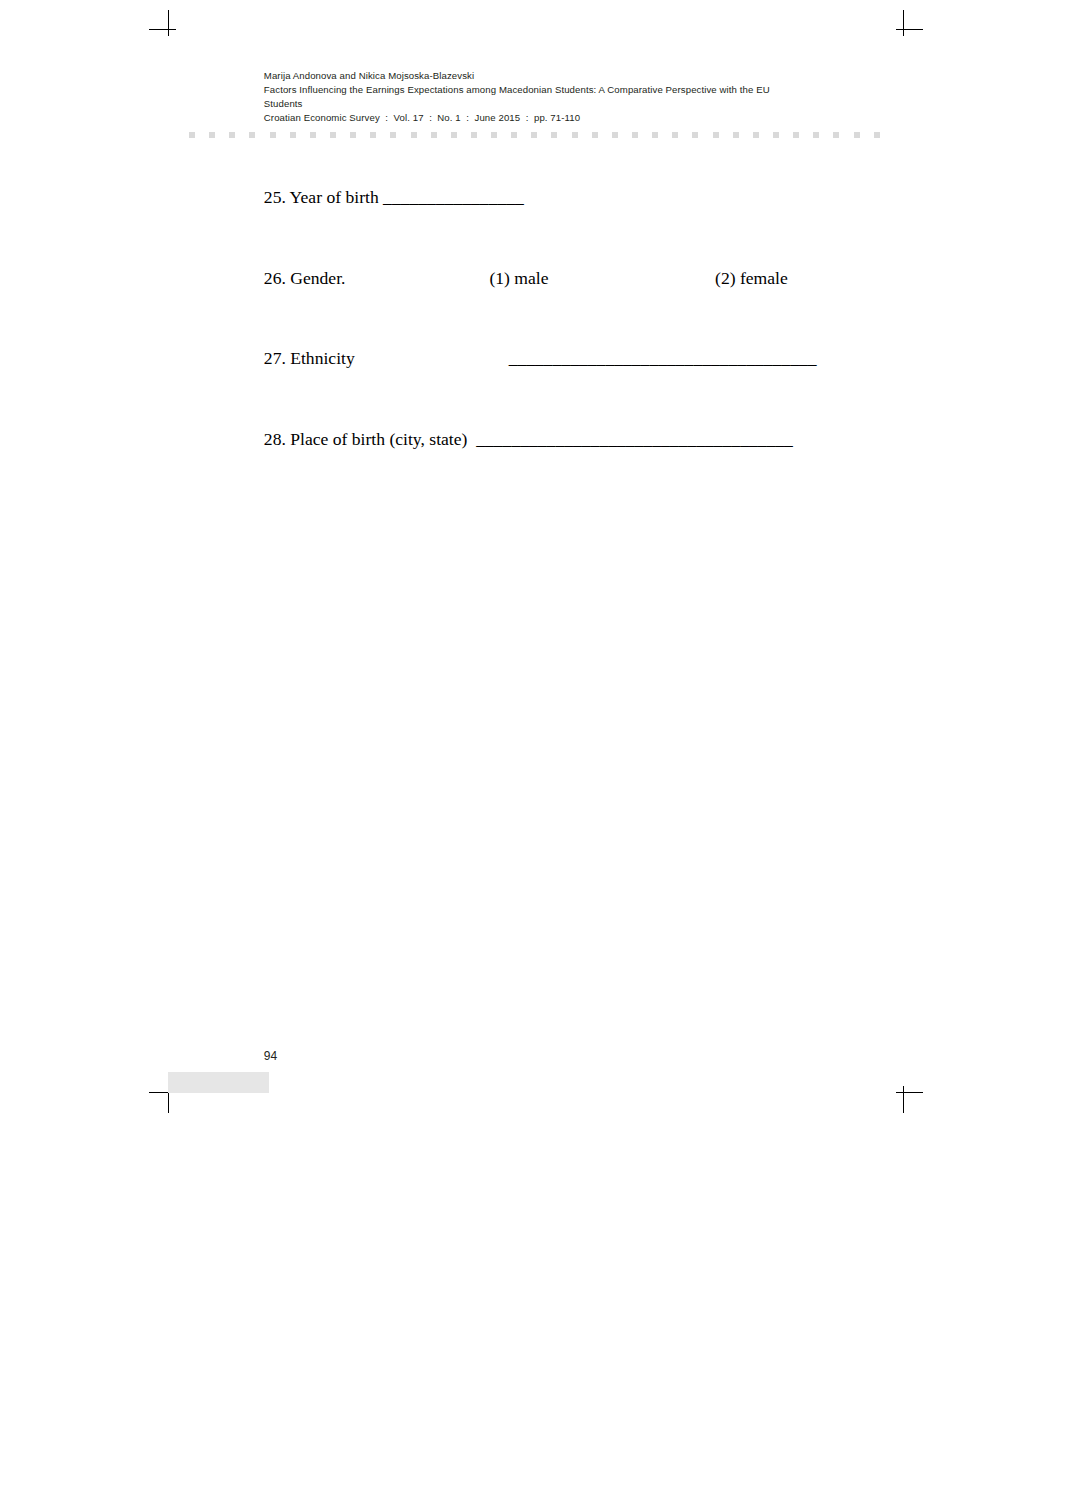Marija Andonova and Nikica Mojsoska-Blazevski
Factors Influencing the Earnings Expectations among Macedonian Students: A Comparative Perspective with the EU Students
Croatian Economic Survey : Vol. 17 : No. 1 : June 2015 : pp. 71-110
25. Year of birth ________________
26. Gender.(1) male(2) female
27. Ethnicity___________________________________
28. Place of birth (city, state) ____________________________________
94